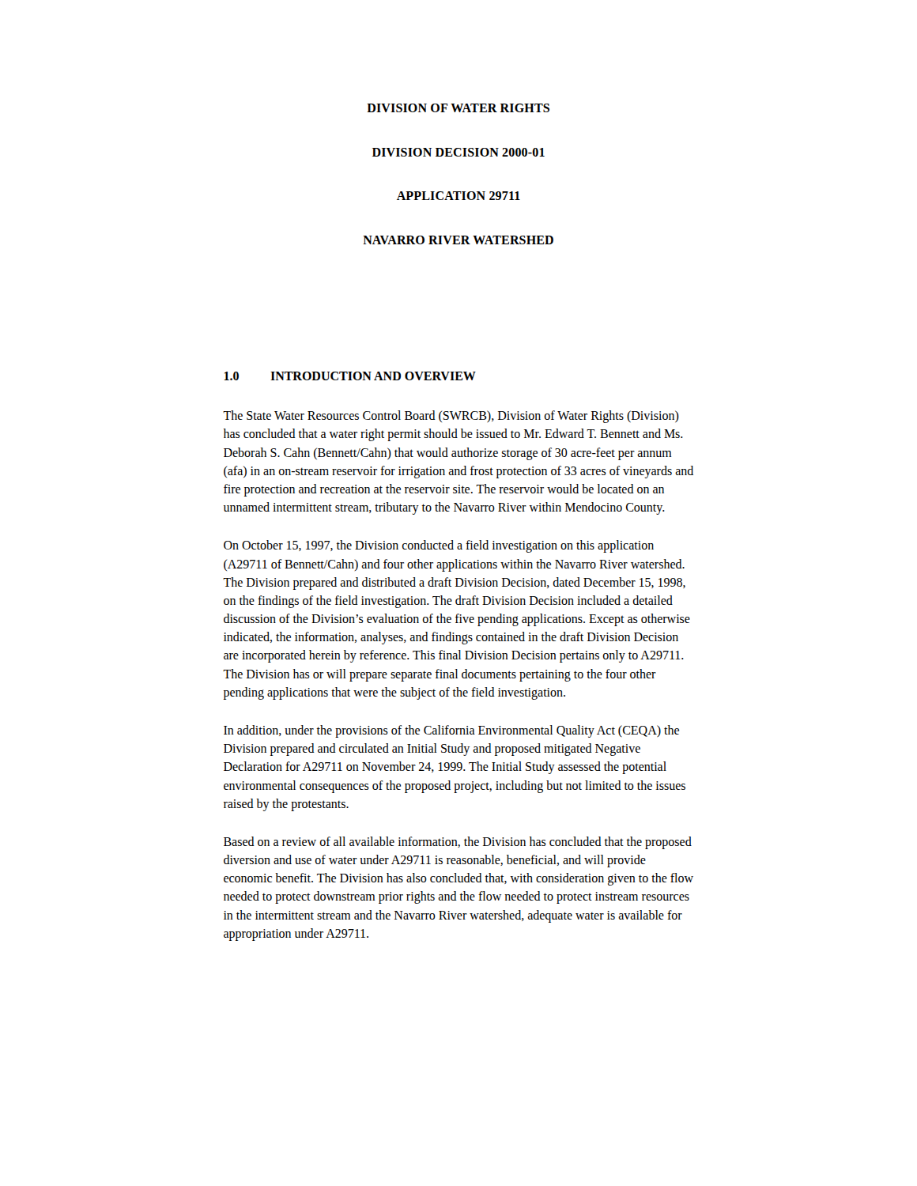DIVISION OF WATER RIGHTS
DIVISION DECISION 2000-01
APPLICATION 29711
NAVARRO RIVER WATERSHED
1.0 INTRODUCTION AND OVERVIEW
The State Water Resources Control Board (SWRCB), Division of Water Rights (Division) has concluded that a water right permit should be issued to Mr. Edward T. Bennett and Ms. Deborah S. Cahn (Bennett/Cahn) that would authorize storage of 30 acre-feet per annum (afa) in an on-stream reservoir for irrigation and frost protection of 33 acres of vineyards and fire protection and recreation at the reservoir site. The reservoir would be located on an unnamed intermittent stream, tributary to the Navarro River within Mendocino County.
On October 15, 1997, the Division conducted a field investigation on this application (A29711 of Bennett/Cahn) and four other applications within the Navarro River watershed. The Division prepared and distributed a draft Division Decision, dated December 15, 1998, on the findings of the field investigation. The draft Division Decision included a detailed discussion of the Division’s evaluation of the five pending applications. Except as otherwise indicated, the information, analyses, and findings contained in the draft Division Decision are incorporated herein by reference. This final Division Decision pertains only to A29711. The Division has or will prepare separate final documents pertaining to the four other pending applications that were the subject of the field investigation.
In addition, under the provisions of the California Environmental Quality Act (CEQA) the Division prepared and circulated an Initial Study and proposed mitigated Negative Declaration for A29711 on November 24, 1999. The Initial Study assessed the potential environmental consequences of the proposed project, including but not limited to the issues raised by the protestants.
Based on a review of all available information, the Division has concluded that the proposed diversion and use of water under A29711 is reasonable, beneficial, and will provide economic benefit. The Division has also concluded that, with consideration given to the flow needed to protect downstream prior rights and the flow needed to protect instream resources in the intermittent stream and the Navarro River watershed, adequate water is available for appropriation under A29711.